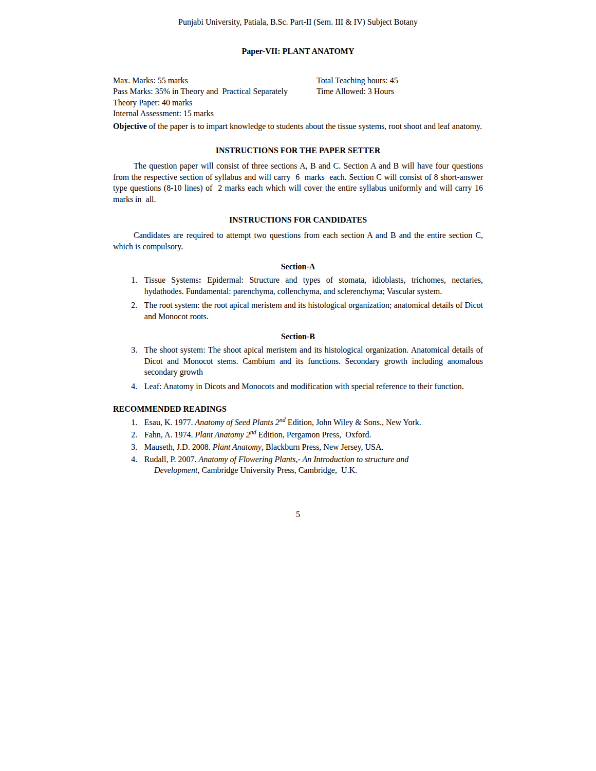Punjabi University, Patiala, B.Sc. Part-II (Sem. III & IV) Subject Botany
Paper-VII: PLANT ANATOMY
| Max. Marks: 55 marks | Total Teaching hours: 45 |
| Pass Marks: 35% in Theory and Practical Separately | Time Allowed: 3 Hours |
| Theory Paper: 40 marks | |
| Internal Assessment: 15 marks | |
Objective of the paper is to impart knowledge to students about the tissue systems, root shoot and leaf anatomy.
INSTRUCTIONS FOR THE PAPER SETTER
The question paper will consist of three sections A, B and C. Section A and B will have four questions from the respective section of syllabus and will carry 6 marks each. Section C will consist of 8 short-answer type questions (8-10 lines) of 2 marks each which will cover the entire syllabus uniformly and will carry 16 marks in all.
INSTRUCTIONS FOR CANDIDATES
Candidates are required to attempt two questions from each section A and B and the entire section C, which is compulsory.
Section-A
Tissue Systems: Epidermal: Structure and types of stomata, idioblasts, trichomes, nectaries, hydathodes. Fundamental: parenchyma, collenchyma, and sclerenchyma; Vascular system.
The root system: the root apical meristem and its histological organization; anatomical details of Dicot and Monocot roots.
Section-B
The shoot system: The shoot apical meristem and its histological organization. Anatomical details of Dicot and Monocot stems. Cambium and its functions. Secondary growth including anomalous secondary growth
Leaf: Anatomy in Dicots and Monocots and modification with special reference to their function.
RECOMMENDED READINGS
Esau, K. 1977. Anatomy of Seed Plants 2nd Edition, John Wiley & Sons., New York.
Fahn, A. 1974. Plant Anatomy 2nd Edition, Pergamon Press, Oxford.
Mauseth, J.D. 2008. Plant Anatomy, Blackburn Press, New Jersey, USA.
Rudall, P. 2007. Anatomy of Flowering Plants,- An Introduction to structure and Development, Cambridge University Press, Cambridge, U.K.
5